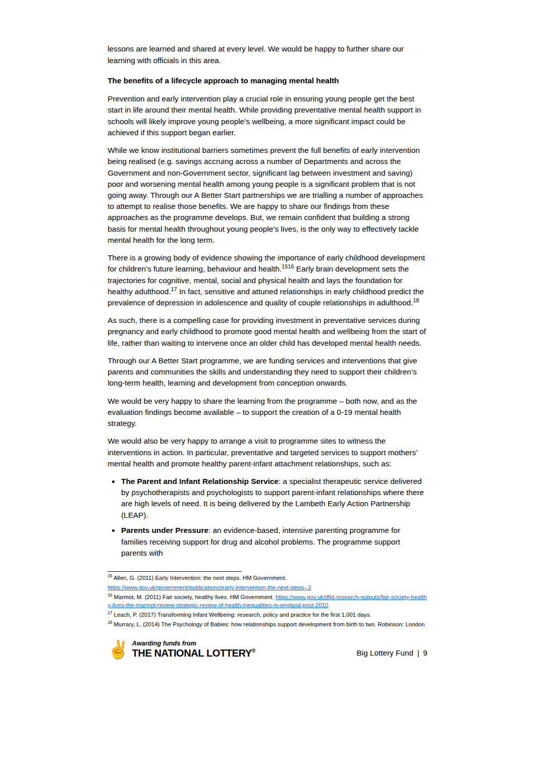lessons are learned and shared at every level. We would be happy to further share our learning with officials in this area.
The benefits of a lifecycle approach to managing mental health
Prevention and early intervention play a crucial role in ensuring young people get the best start in life around their mental health. While providing preventative mental health support in schools will likely improve young people’s wellbeing, a more significant impact could be achieved if this support began earlier.
While we know institutional barriers sometimes prevent the full benefits of early intervention being realised (e.g. savings accruing across a number of Departments and across the Government and non-Government sector, significant lag between investment and saving) poor and worsening mental health among young people is a significant problem that is not going away. Through our A Better Start partnerships we are trialling a number of approaches to attempt to realise those benefits. We are happy to share our findings from these approaches as the programme develops. But, we remain confident that building a strong basis for mental health throughout young people’s lives, is the only way to effectively tackle mental health for the long term.
There is a growing body of evidence showing the importance of early childhood development for children’s future learning, behaviour and health.1516 Early brain development sets the trajectories for cognitive, mental, social and physical health and lays the foundation for healthy adulthood.17 In fact, sensitive and attuned relationships in early childhood predict the prevalence of depression in adolescence and quality of couple relationships in adulthood.18
As such, there is a compelling case for providing investment in preventative services during pregnancy and early childhood to promote good mental health and wellbeing from the start of life, rather than waiting to intervene once an older child has developed mental health needs.
Through our A Better Start programme, we are funding services and interventions that give parents and communities the skills and understanding they need to support their children’s long-term health, learning and development from conception onwards.
We would be very happy to share the learning from the programme – both now, and as the evaluation findings become available – to support the creation of a 0-19 mental health strategy.
We would also be very happy to arrange a visit to programme sites to witness the interventions in action. In particular, preventative and targeted services to support mothers’ mental health and promote healthy parent-infant attachment relationships, such as:
The Parent and Infant Relationship Service: a specialist therapeutic service delivered by psychotherapists and psychologists to support parent-infant relationships where there are high levels of need. It is being delivered by the Lambeth Early Action Partnership (LEAP).
Parents under Pressure: an evidence-based, intensive parenting programme for families receiving support for drug and alcohol problems. The programme support parents with
15 Allen, G. (2011) Early Intervention: the next steps. HM Government.
https://www.gov.uk/government/publications/early-intervention-the-next-steps--2
16 Marmot, M. (2011) Fair society, healthy lives. HM Government. https://www.gov.uk/dfid-research-outputs/fair-society-healthy-lives-the-marmot-review-strategic-review-of-health-inequalities-in-england-post-2010
17 Leach, P. (2017) Transforming Infant Wellbeing: research, policy and practice for the first 1,001 days.
18 Murrary, L. (2014) The Psychology of Babies: how relationships support development from birth to two. Robinson: London
✌ Awarding funds from THE NATIONAL LOTTERY®
Big Lottery Fund|9